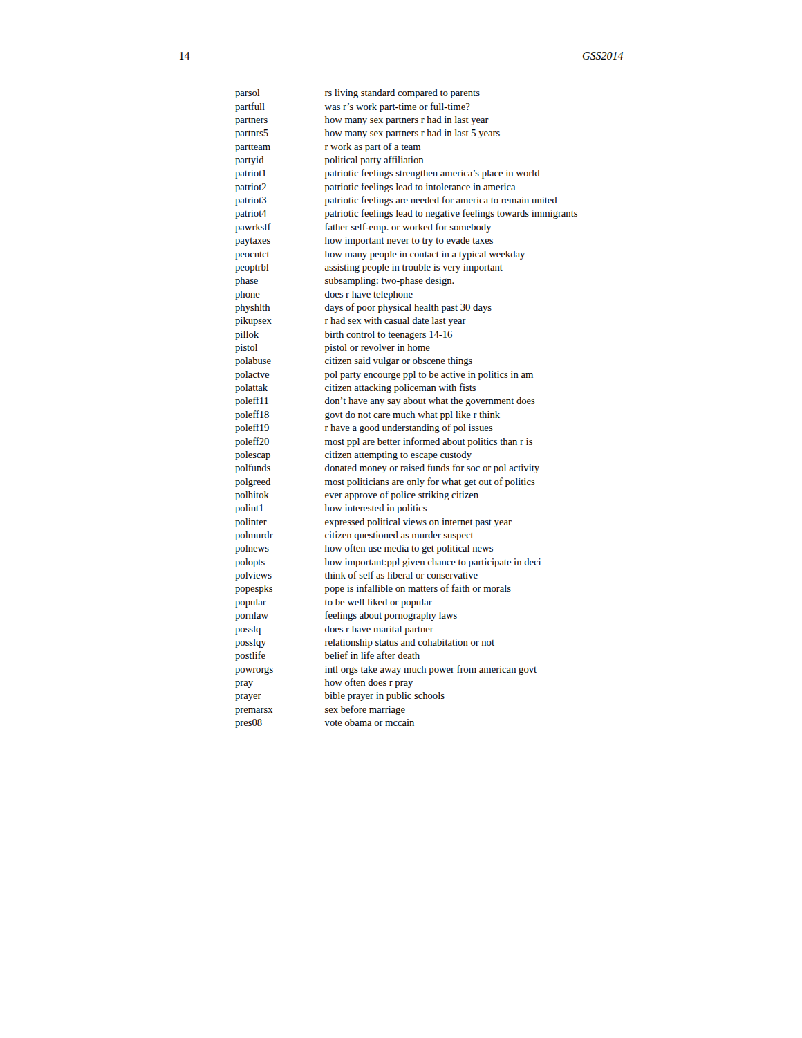14 GSS2014
parsol
rs living standard compared to parents
partfull
was r’s work part-time or full-time?
partners
how many sex partners r had in last year
partnrs5
how many sex partners r had in last 5 years
partteam
r work as part of a team
partyid
political party affiliation
patriot1
patriotic feelings strengthen america’s place in world
patriot2
patriotic feelings lead to intolerance in america
patriot3
patriotic feelings are needed for america to remain united
patriot4
patriotic feelings lead to negative feelings towards immigrants
pawrkslf
father self-emp. or worked for somebody
paytaxes
how important never to try to evade taxes
peocntct
how many people in contact in a typical weekday
peoptrbl
assisting people in trouble is very important
phase
subsampling: two-phase design.
phone
does r have telephone
physhlth
days of poor physical health past 30 days
pikupsex
r had sex with casual date last year
pillok
birth control to teenagers 14-16
pistol
pistol or revolver in home
polabuse
citizen said vulgar or obscene things
polactve
pol party encourge ppl to be active in politics in am
polattak
citizen attacking policeman with fists
poleff11
don’t have any say about what the government does
poleff18
govt do not care much what ppl like r think
poleff19
r have a good understanding of pol issues
poleff20
most ppl are better informed about politics than r is
polescap
citizen attempting to escape custody
polfunds
donated money or raised funds for soc or pol activity
polgreed
most politicians are only for what get out of politics
polhitok
ever approve of police striking citizen
polint1
how interested in politics
polinter
expressed political views on internet past year
polmurdr
citizen questioned as murder suspect
polnews
how often use media to get political news
polopts
how important:ppl given chance to participate in deci
polviews
think of self as liberal or conservative
popespks
pope is infallible on matters of faith or morals
popular
to be well liked or popular
pornlaw
feelings about pornography laws
posslq
does r have marital partner
posslqy
relationship status and cohabitation or not
postlife
belief in life after death
powrorgs
intl orgs take away much power from american govt
pray
how often does r pray
prayer
bible prayer in public schools
premarsx
sex before marriage
pres08
vote obama or mccain